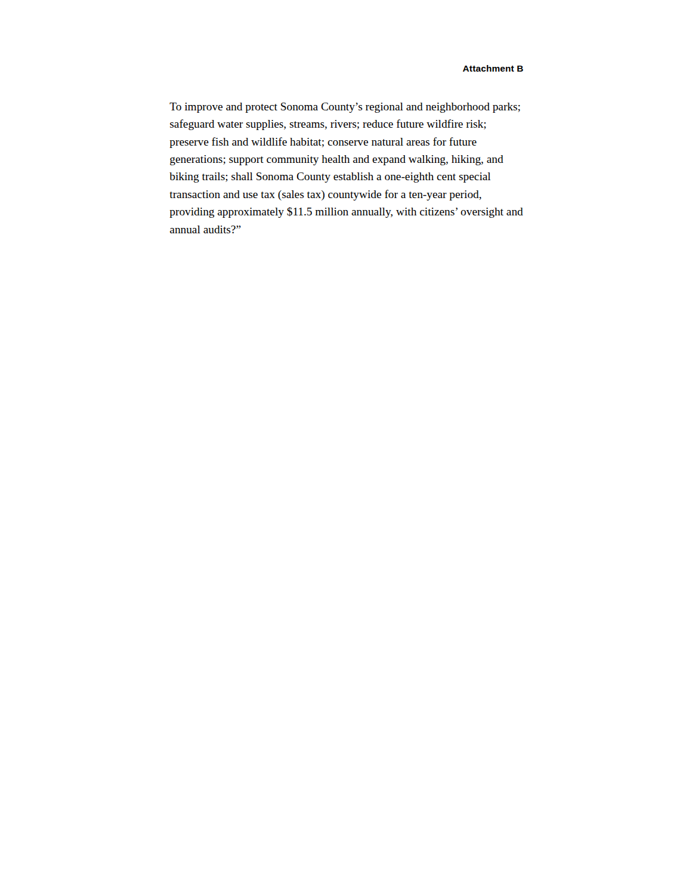Attachment B
To improve and protect Sonoma County’s regional and neighborhood parks; safeguard water supplies, streams, rivers; reduce future wildfire risk; preserve fish and wildlife habitat; conserve natural areas for future generations; support community health and expand walking, hiking, and biking trails; shall Sonoma County establish a one-eighth cent special transaction and use tax (sales tax) countywide for a ten-year period, providing approximately $11.5 million annually, with citizens’ oversight and annual audits?”